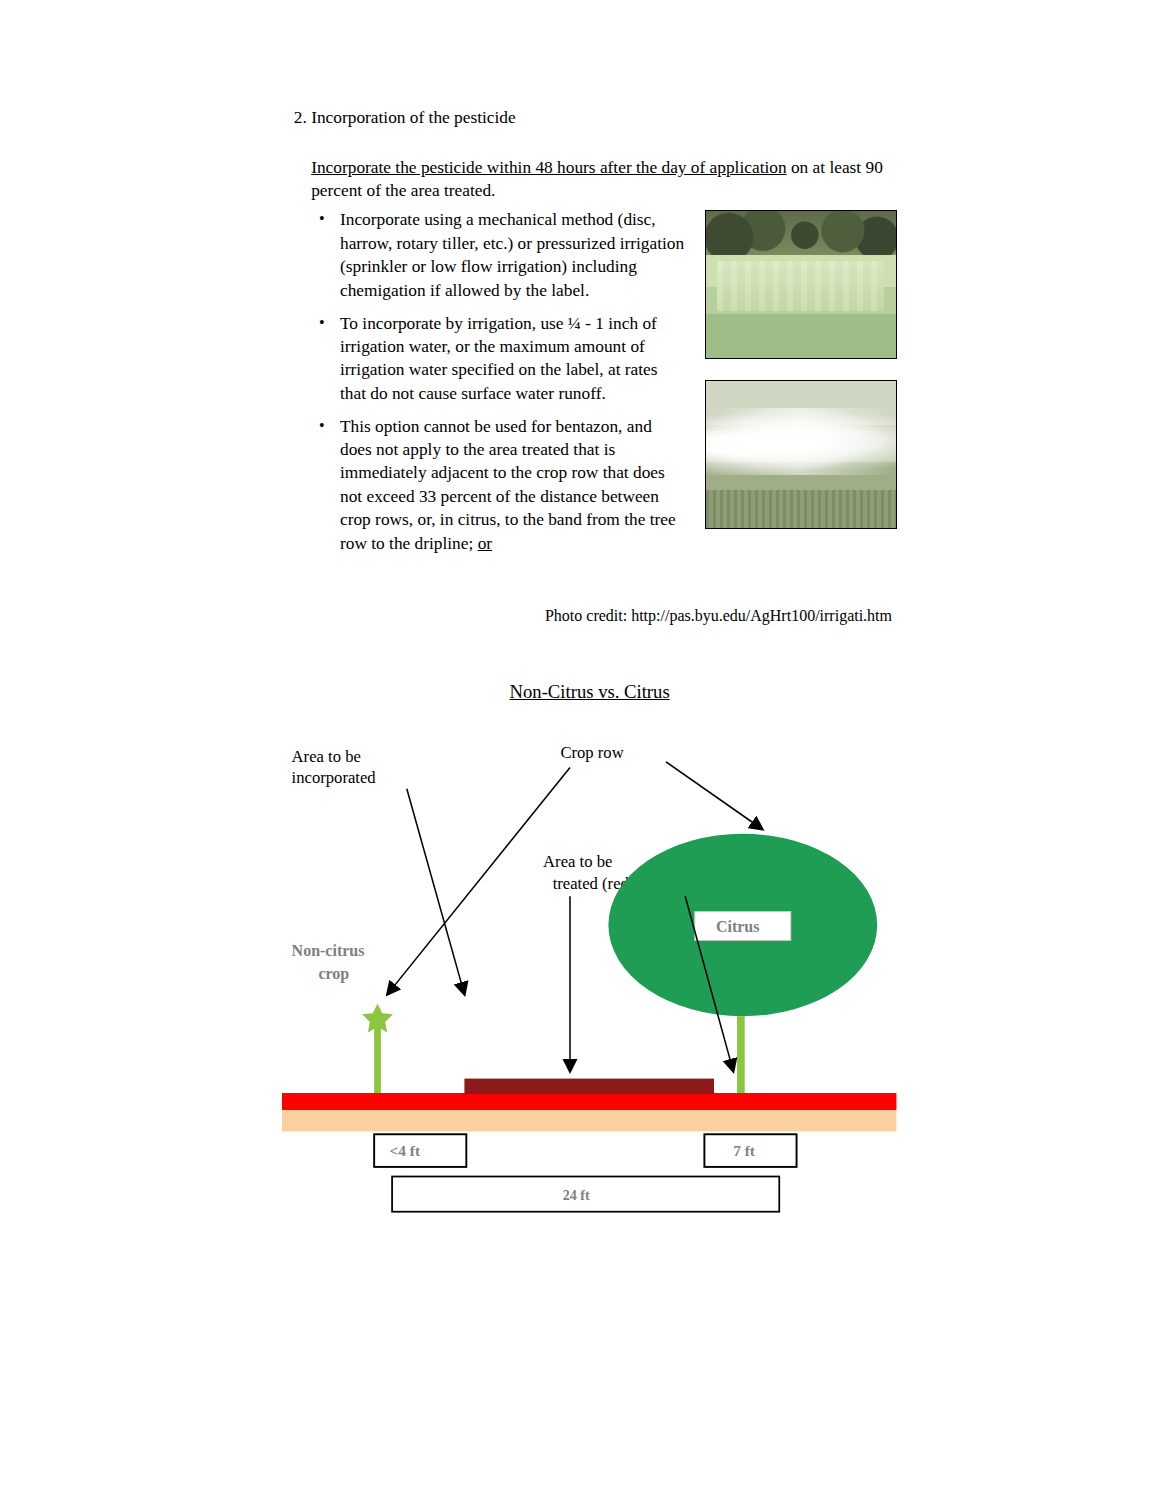Incorporation of the pesticide
Incorporate the pesticide within 48 hours after the day of application on at least 90 percent of the area treated.
Incorporate using a mechanical method (disc, harrow, rotary tiller, etc.) or pressurized irrigation (sprinkler or low flow irrigation) including chemigation if allowed by the label.
To incorporate by irrigation, use ¼ - 1 inch of irrigation water, or the maximum amount of irrigation water specified on the label, at rates that do not cause surface water runoff.
This option cannot be used for bentazon, and does not apply to the area treated that is immediately adjacent to the crop row that does not exceed 33 percent of the distance between crop rows, or, in citrus, to the band from the tree row to the dripline; or
Photo credit: http://pas.byu.edu/AgHrt100/irrigati.htm
Non-Citrus vs. Citrus
Area to be incorporated Crop row Area to be treated (red) Non-citrus crop Citrus <4 ft 7 ft 24 ft